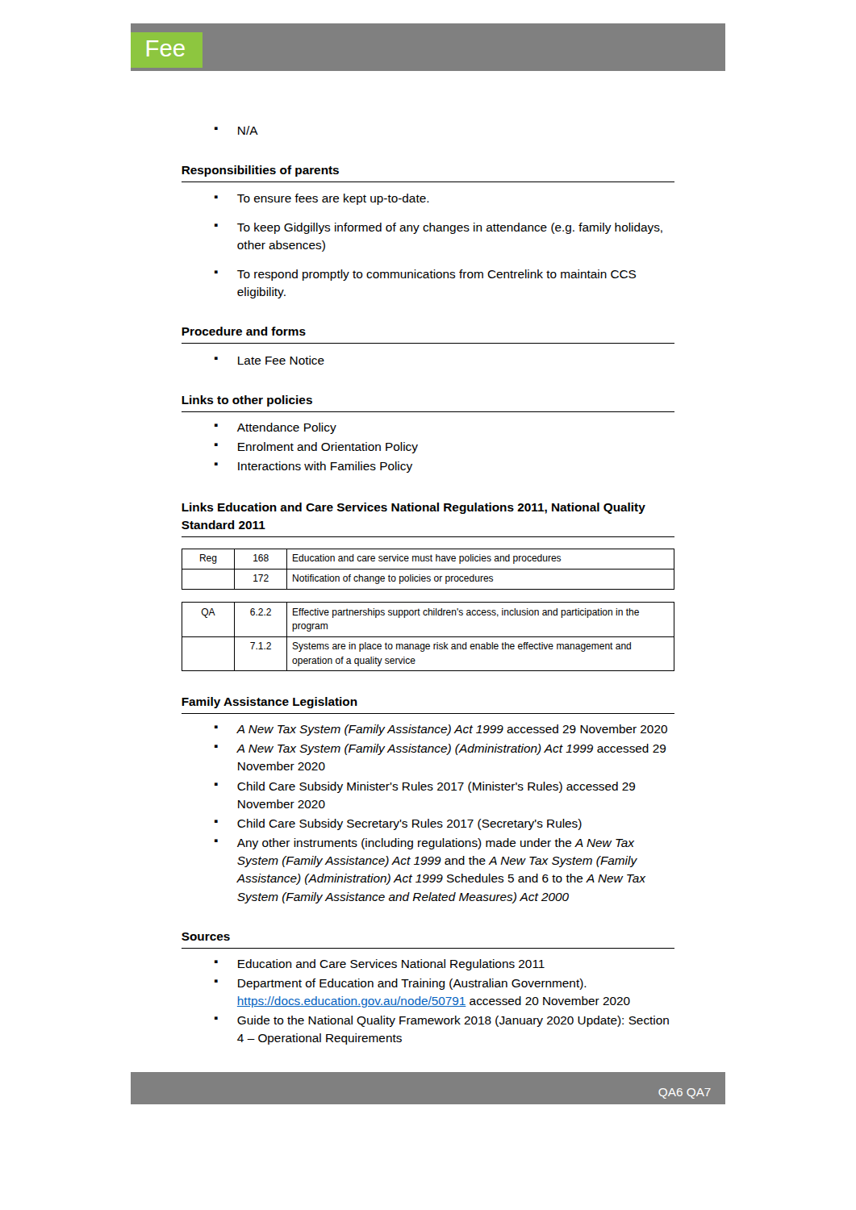Fee
N/A
Responsibilities of parents
To ensure fees are kept up-to-date.
To keep Gidgillys informed of any changes in attendance (e.g. family holidays, other absences)
To respond promptly to communications from Centrelink to maintain CCS eligibility.
Procedure and forms
Late Fee Notice
Links to other policies
Attendance Policy
Enrolment and Orientation Policy
Interactions with Families Policy
Links Education and Care Services National Regulations 2011, National Quality Standard 2011
| Reg | 168 | Education and care service must have policies and procedures |
| | 172 | Notification of change to policies or procedures |
| QA | 6.2.2 | Effective partnerships support children's access, inclusion and participation in the program |
| | 7.1.2 | Systems are in place to manage risk and enable the effective management and operation of a quality service |
Family Assistance Legislation
A New Tax System (Family Assistance) Act 1999 accessed 29 November 2020
A New Tax System (Family Assistance) (Administration) Act 1999 accessed 29 November 2020
Child Care Subsidy Minister's Rules 2017 (Minister's Rules) accessed 29 November 2020
Child Care Subsidy Secretary's Rules 2017 (Secretary's Rules)
Any other instruments (including regulations) made under the A New Tax System (Family Assistance) Act 1999 and the A New Tax System (Family Assistance) (Administration) Act 1999 Schedules 5 and 6 to the A New Tax System (Family Assistance and Related Measures) Act 2000
Sources
Education and Care Services National Regulations 2011
Department of Education and Training (Australian Government).
https://docs.education.gov.au/node/50791 accessed 20 November 2020
Guide to the National Quality Framework 2018 (January 2020 Update): Section 4 – Operational Requirements
QA6 QA7